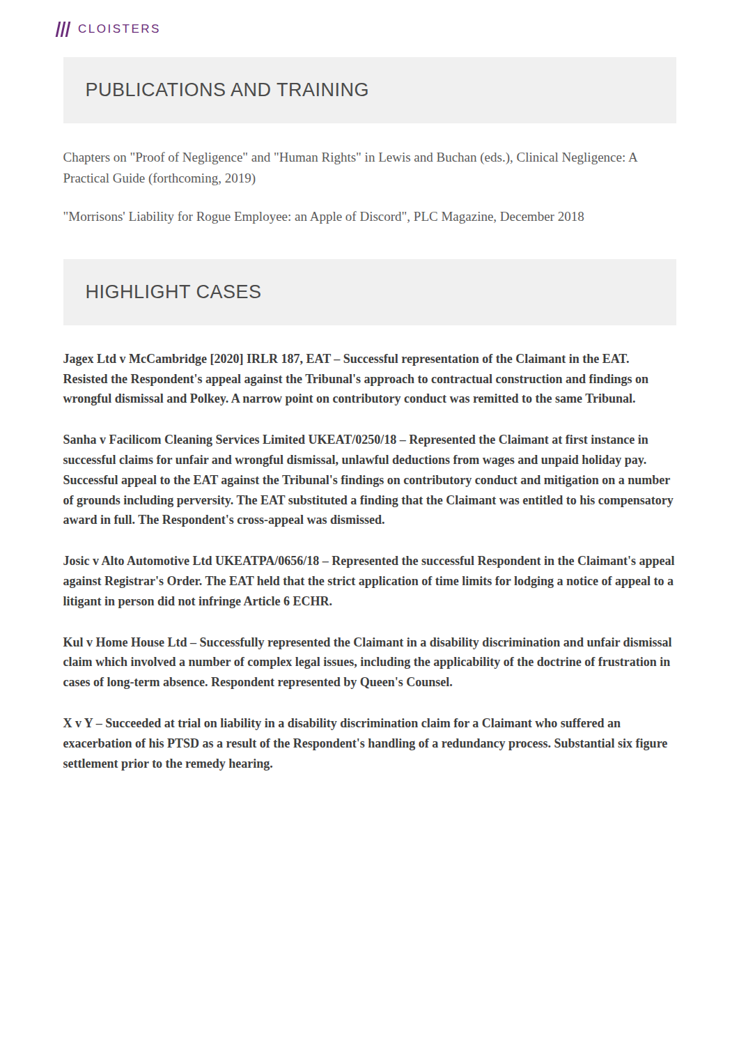CLOISTERS
PUBLICATIONS AND TRAINING
Chapters on "Proof of Negligence" and "Human Rights" in Lewis and Buchan (eds.), Clinical Negligence: A Practical Guide (forthcoming, 2019)
"Morrisons' Liability for Rogue Employee: an Apple of Discord", PLC Magazine, December 2018
HIGHLIGHT CASES
Jagex Ltd v McCambridge [2020] IRLR 187, EAT – Successful representation of the Claimant in the EAT. Resisted the Respondent's appeal against the Tribunal's approach to contractual construction and findings on wrongful dismissal and Polkey. A narrow point on contributory conduct was remitted to the same Tribunal.
Sanha v Facilicom Cleaning Services Limited UKEAT/0250/18 – Represented the Claimant at first instance in successful claims for unfair and wrongful dismissal, unlawful deductions from wages and unpaid holiday pay. Successful appeal to the EAT against the Tribunal's findings on contributory conduct and mitigation on a number of grounds including perversity. The EAT substituted a finding that the Claimant was entitled to his compensatory award in full. The Respondent's cross-appeal was dismissed.
Josic v Alto Automotive Ltd UKEATPA/0656/18 – Represented the successful Respondent in the Claimant's appeal against Registrar's Order. The EAT held that the strict application of time limits for lodging a notice of appeal to a litigant in person did not infringe Article 6 ECHR.
Kul v Home House Ltd – Successfully represented the Claimant in a disability discrimination and unfair dismissal claim which involved a number of complex legal issues, including the applicability of the doctrine of frustration in cases of long-term absence. Respondent represented by Queen's Counsel.
X v Y – Succeeded at trial on liability in a disability discrimination claim for a Claimant who suffered an exacerbation of his PTSD as a result of the Respondent's handling of a redundancy process. Substantial six figure settlement prior to the remedy hearing.